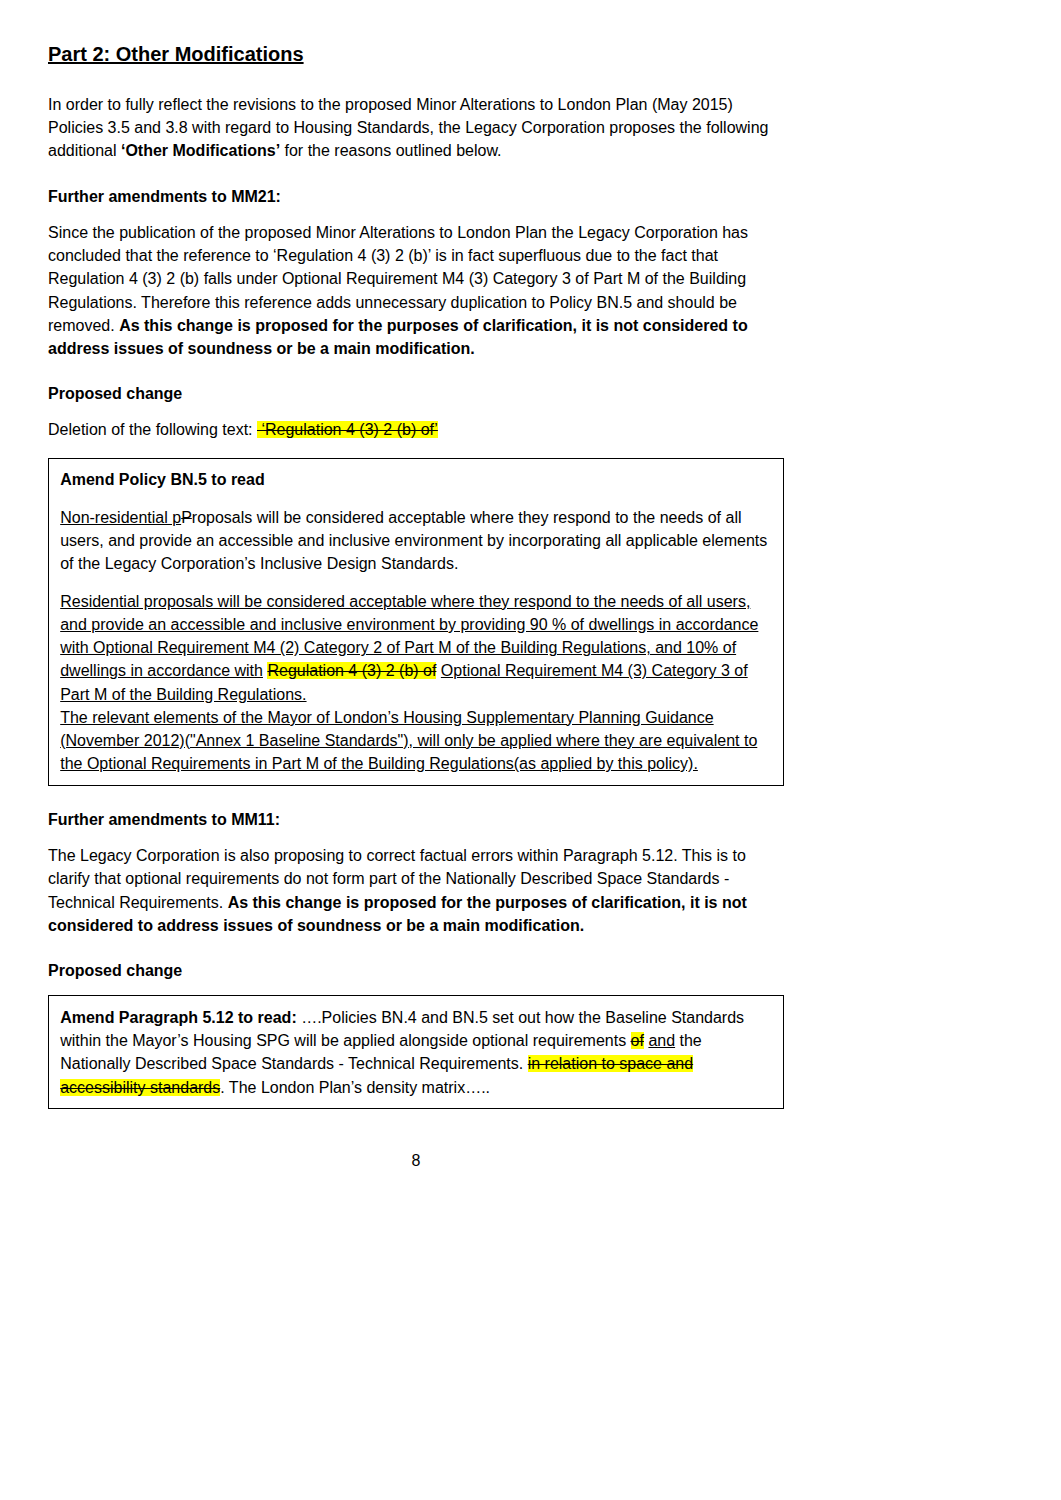Part 2: Other Modifications
In order to fully reflect the revisions to the proposed Minor Alterations to London Plan (May 2015) Policies 3.5 and 3.8 with regard to Housing Standards, the Legacy Corporation proposes the following additional ‘Other Modifications’ for the reasons outlined below.
Further amendments to MM21:
Since the publication of the proposed Minor Alterations to London Plan the Legacy Corporation has concluded that the reference to ‘Regulation 4 (3) 2 (b)’ is in fact superfluous due to the fact that Regulation 4 (3) 2 (b) falls under Optional Requirement M4 (3) Category 3 of Part M of the Building Regulations. Therefore this reference adds unnecessary duplication to Policy BN.5 and should be removed. As this change is proposed for the purposes of clarification, it is not considered to address issues of soundness or be a main modification.
Proposed change
Deletion of the following text: ‘Regulation 4 (3) 2 (b) of’
Amend Policy BN.5 to read
Non-residential p Proposals will be considered acceptable where they respond to the needs of all users, and provide an accessible and inclusive environment by incorporating all applicable elements of the Legacy Corporation’s Inclusive Design Standards.
Residential proposals will be considered acceptable where they respond to the needs of all users, and provide an accessible and inclusive environment by providing 90 % of dwellings in accordance with Optional Requirement M4 (2) Category 2 of Part M of the Building Regulations, and 10% of dwellings in accordance with Regulation 4 (3) 2 (b) of Optional Requirement M4 (3) Category 3 of Part M of the Building Regulations.
The relevant elements of the Mayor of London’s Housing Supplementary Planning Guidance (November 2012)("Annex 1 Baseline Standards"), will only be applied where they are equivalent to the Optional Requirements in Part M of the Building Regulations(as applied by this policy).
Further amendments to MM11:
The Legacy Corporation is also proposing to correct factual errors within Paragraph 5.12. This is to clarify that optional requirements do not form part of the Nationally Described Space Standards - Technical Requirements. As this change is proposed for the purposes of clarification, it is not considered to address issues of soundness or be a main modification.
Proposed change
Amend Paragraph 5.12 to read: ….Policies BN.4 and BN.5 set out how the Baseline Standards within the Mayor’s Housing SPG will be applied alongside optional requirements of and the Nationally Described Space Standards - Technical Requirements. in relation to space and accessibility standards. The London Plan’s density matrix…..
8